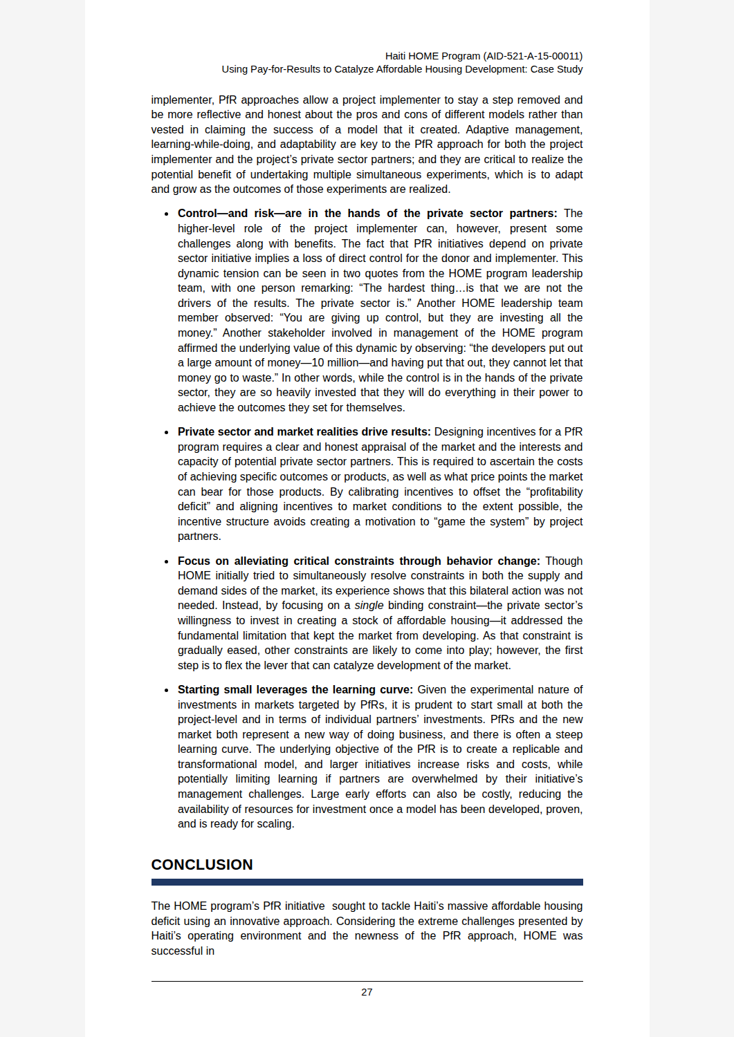Haiti HOME Program (AID-521-A-15-00011) Using Pay-for-Results to Catalyze Affordable Housing Development: Case Study
implementer, PfR approaches allow a project implementer to stay a step removed and be more reflective and honest about the pros and cons of different models rather than vested in claiming the success of a model that it created. Adaptive management, learning-while-doing, and adaptability are key to the PfR approach for both the project implementer and the project’s private sector partners; and they are critical to realize the potential benefit of undertaking multiple simultaneous experiments, which is to adapt and grow as the outcomes of those experiments are realized.
Control—and risk—are in the hands of the private sector partners: The higher-level role of the project implementer can, however, present some challenges along with benefits. The fact that PfR initiatives depend on private sector initiative implies a loss of direct control for the donor and implementer. This dynamic tension can be seen in two quotes from the HOME program leadership team, with one person remarking: “The hardest thing…is that we are not the drivers of the results. The private sector is.” Another HOME leadership team member observed: “You are giving up control, but they are investing all the money.” Another stakeholder involved in management of the HOME program affirmed the underlying value of this dynamic by observing: “the developers put out a large amount of money—10 million—and having put that out, they cannot let that money go to waste.” In other words, while the control is in the hands of the private sector, they are so heavily invested that they will do everything in their power to achieve the outcomes they set for themselves.
Private sector and market realities drive results: Designing incentives for a PfR program requires a clear and honest appraisal of the market and the interests and capacity of potential private sector partners. This is required to ascertain the costs of achieving specific outcomes or products, as well as what price points the market can bear for those products. By calibrating incentives to offset the “profitability deficit” and aligning incentives to market conditions to the extent possible, the incentive structure avoids creating a motivation to “game the system” by project partners.
Focus on alleviating critical constraints through behavior change: Though HOME initially tried to simultaneously resolve constraints in both the supply and demand sides of the market, its experience shows that this bilateral action was not needed. Instead, by focusing on a single binding constraint—the private sector’s willingness to invest in creating a stock of affordable housing—it addressed the fundamental limitation that kept the market from developing. As that constraint is gradually eased, other constraints are likely to come into play; however, the first step is to flex the lever that can catalyze development of the market.
Starting small leverages the learning curve: Given the experimental nature of investments in markets targeted by PfRs, it is prudent to start small at both the project-level and in terms of individual partners’ investments. PfRs and the new market both represent a new way of doing business, and there is often a steep learning curve. The underlying objective of the PfR is to create a replicable and transformational model, and larger initiatives increase risks and costs, while potentially limiting learning if partners are overwhelmed by their initiative’s management challenges. Large early efforts can also be costly, reducing the availability of resources for investment once a model has been developed, proven, and is ready for scaling.
CONCLUSION
The HOME program’s PfR initiative sought to tackle Haiti’s massive affordable housing deficit using an innovative approach. Considering the extreme challenges presented by Haiti’s operating environment and the newness of the PfR approach, HOME was successful in
27